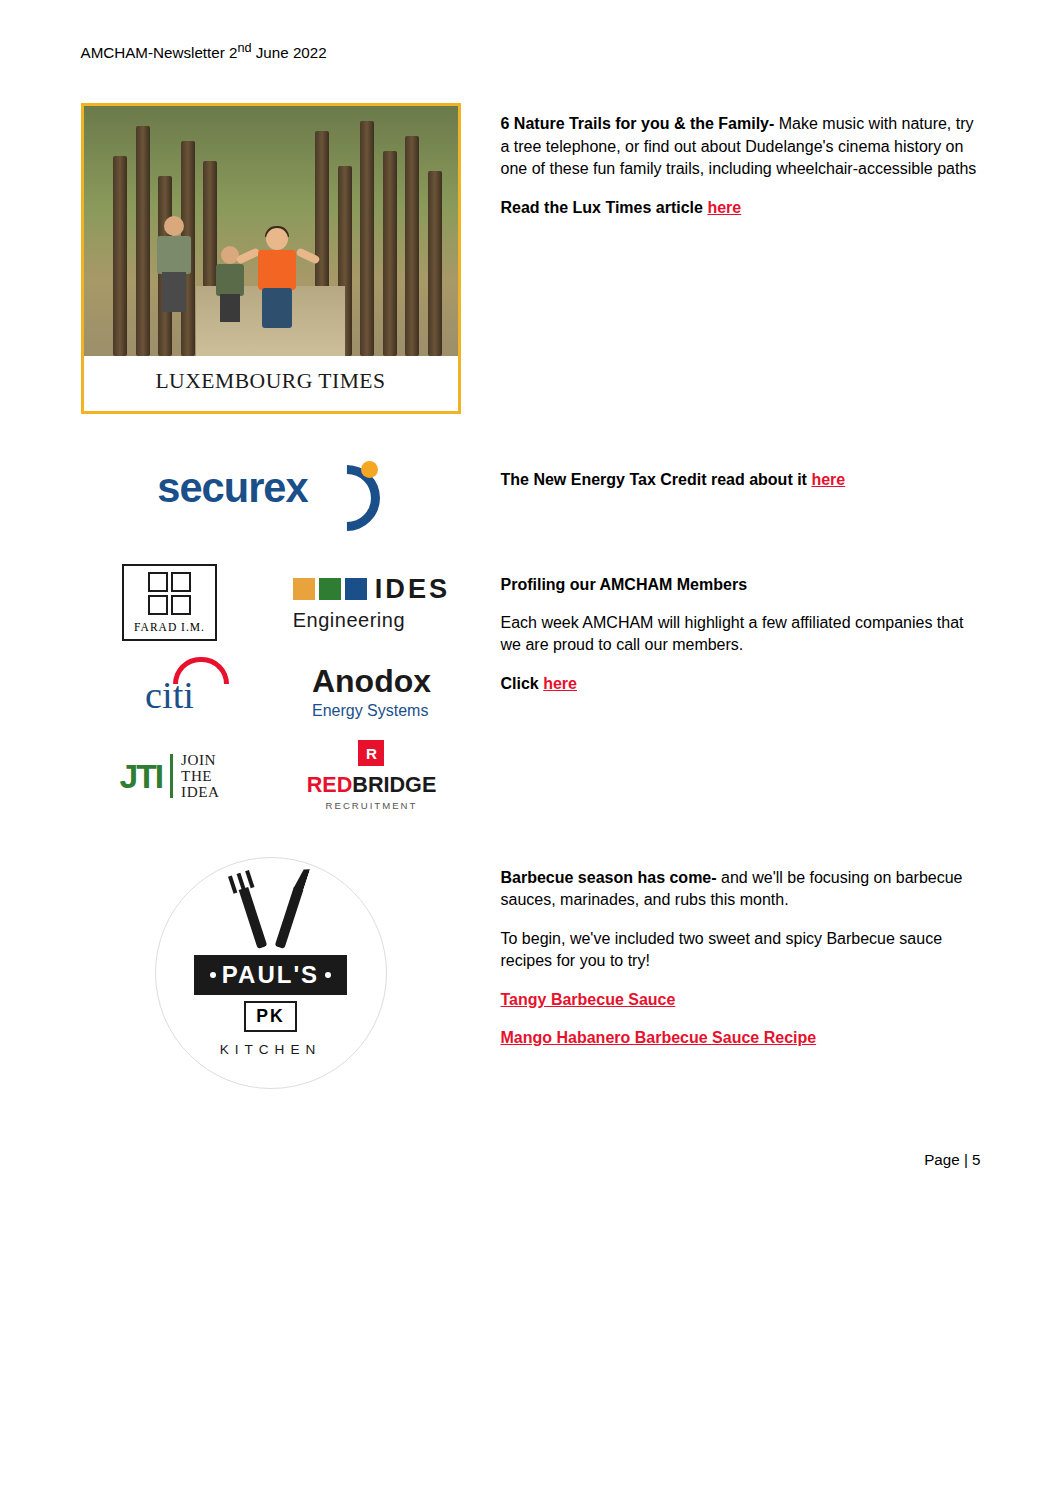AMCHAM-Newsletter 2nd June 2022
LUXEMBOURG TIMES
6 Nature Trails for you & the Family- Make music with nature, try a tree telephone, or find out about Dudelange's cinema history on one of these fun family trails, including wheelchair-accessible paths
Read the Lux Times article here
securex
The New Energy Tax Credit read about it here
FARAD I.M.
IDES
Engineering
citi
Anodox
Energy Systems
JTI Join
the
Idea
R
REDBRIDGE
RECRUITMENT
Profiling our AMCHAM Members
Each week AMCHAM will highlight a few affiliated companies that we are proud to call our members.
Click here
PAUL'S
PK
KITCHEN
Barbecue season has come- and we'll be focusing on barbecue sauces, marinades, and rubs this month.
To begin, we've included two sweet and spicy Barbecue sauce recipes for you to try!
Tangy Barbecue Sauce
Mango Habanero Barbecue Sauce Recipe
Page | 5